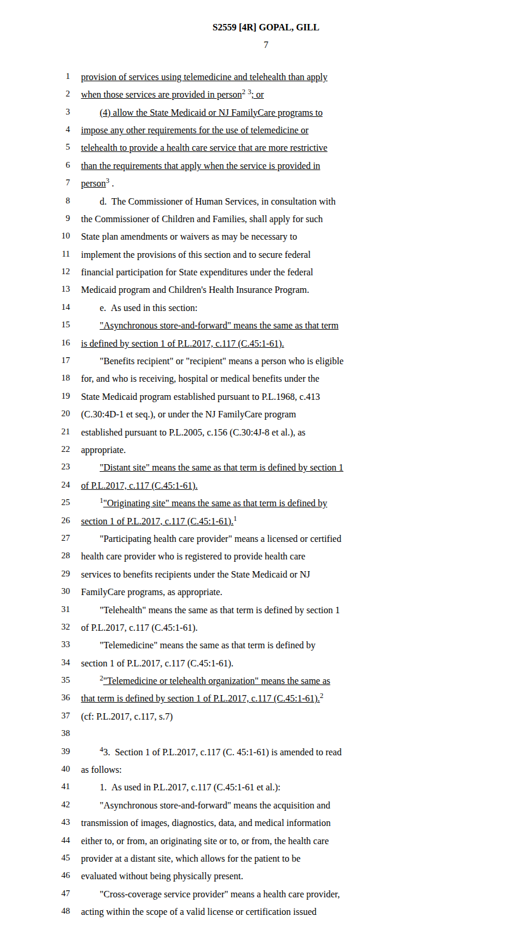S2559 [4R] GOPAL, GILL
7
provision of services using telemedicine and telehealth than apply
when those services are provided in person2 3; or
(4) allow the State Medicaid or NJ FamilyCare programs to
impose any other requirements for the use of telemedicine or
telehealth to provide a health care service that are more restrictive
than the requirements that apply when the service is provided in
person3 .
d. The Commissioner of Human Services, in consultation with
the Commissioner of Children and Families, shall apply for such
State plan amendments or waivers as may be necessary to
implement the provisions of this section and to secure federal
financial participation for State expenditures under the federal
Medicaid program and Children's Health Insurance Program.
e. As used in this section:
"Asynchronous store-and-forward" means the same as that term
is defined by section 1 of P.L.2017, c.117 (C.45:1-61).
"Benefits recipient" or "recipient" means a person who is eligible
for, and who is receiving, hospital or medical benefits under the
State Medicaid program established pursuant to P.L.1968, c.413
(C.30:4D-1 et seq.), or under the NJ FamilyCare program
established pursuant to P.L.2005, c.156 (C.30:4J-8 et al.), as
appropriate.
"Distant site" means the same as that term is defined by section 1
of P.L.2017, c.117 (C.45:1-61).
1"Originating site" means the same as that term is defined by
section 1 of P.L.2017, c.117 (C.45:1-61).1
"Participating health care provider" means a licensed or certified
health care provider who is registered to provide health care
services to benefits recipients under the State Medicaid or NJ
FamilyCare programs, as appropriate.
"Telehealth" means the same as that term is defined by section 1
of P.L.2017, c.117 (C.45:1-61).
"Telemedicine" means the same as that term is defined by
section 1 of P.L.2017, c.117 (C.45:1-61).
2"Telemedicine or telehealth organization" means the same as
that term is defined by section 1 of P.L.2017, c.117 (C.45:1-61).2
(cf: P.L.2017, c.117, s.7)
43. Section 1 of P.L.2017, c.117 (C. 45:1-61) is amended to read
as follows:
1. As used in P.L.2017, c.117 (C.45:1-61 et al.):
"Asynchronous store-and-forward" means the acquisition and
transmission of images, diagnostics, data, and medical information
either to, or from, an originating site or to, or from, the health care
provider at a distant site, which allows for the patient to be
evaluated without being physically present.
"Cross-coverage service provider" means a health care provider,
acting within the scope of a valid license or certification issued